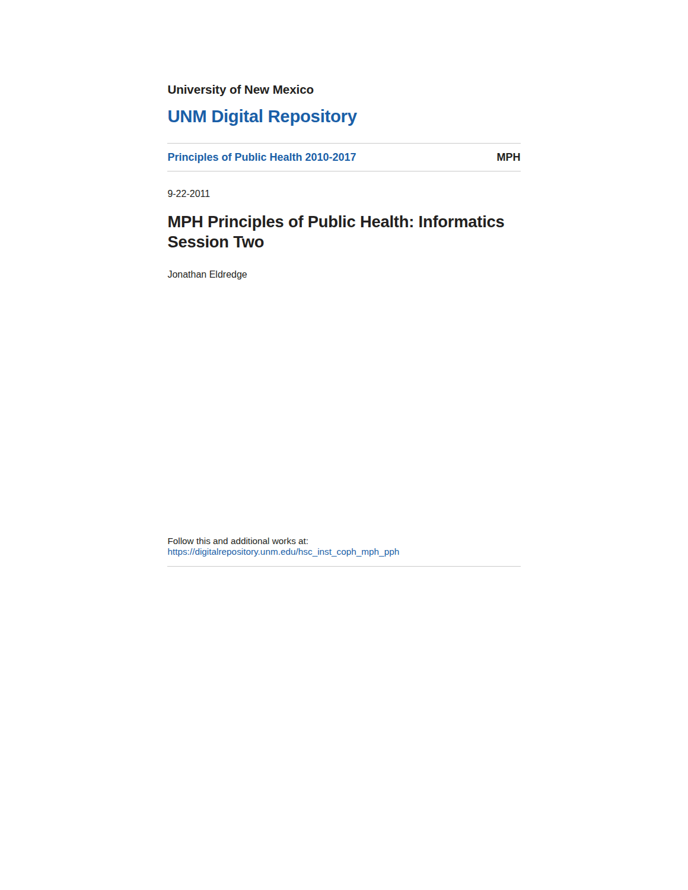University of New Mexico
UNM Digital Repository
Principles of Public Health 2010-2017 MPH
9-22-2011
MPH Principles of Public Health: Informatics Session Two
Jonathan Eldredge
Follow this and additional works at: https://digitalrepository.unm.edu/hsc_inst_coph_mph_pph